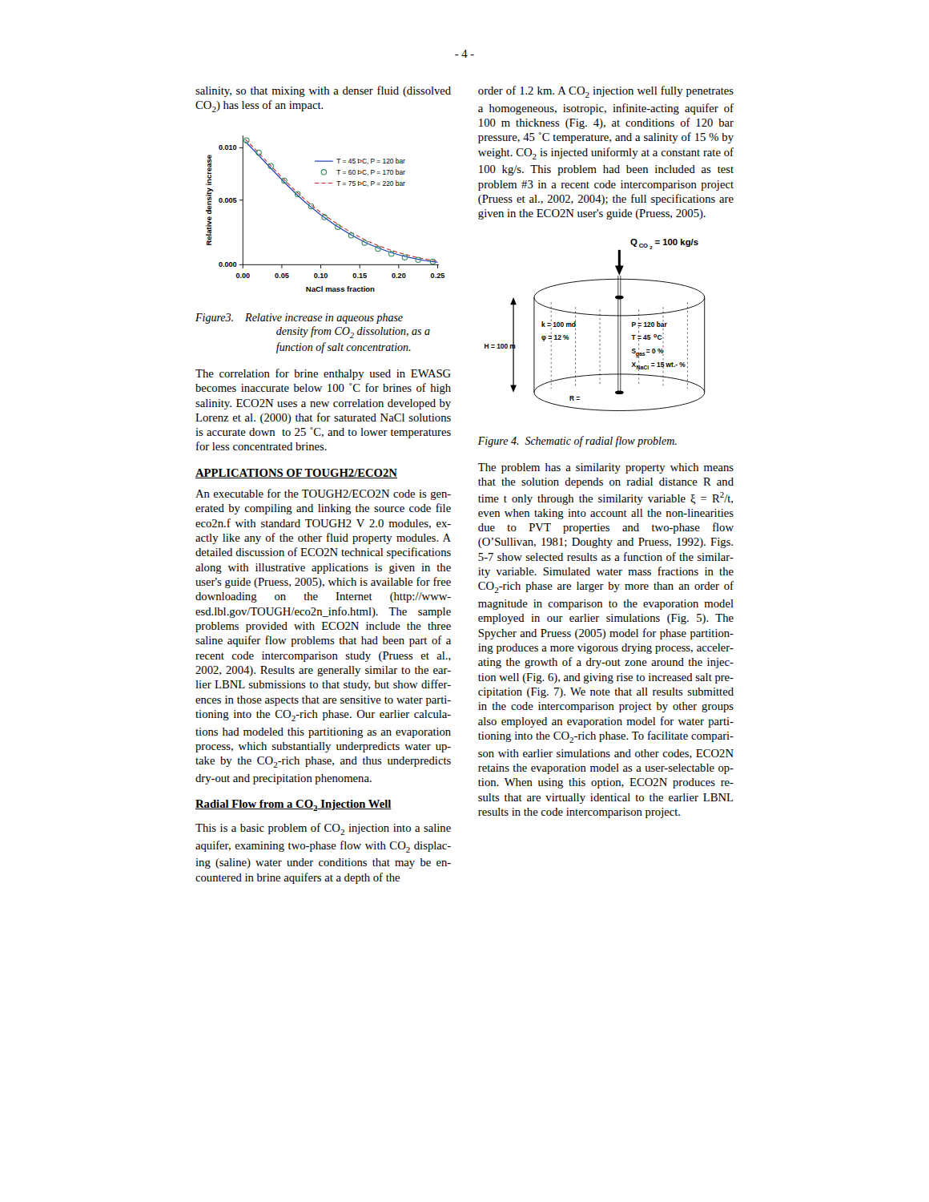- 4 -
salinity, so that mixing with a denser fluid (dissolved CO2) has less of an impact.
0.000 0.005 0.010 0.00 0.05 0.10 0.15 0.20 0.25 NaCl mass fraction Relative density increase T = 45 ÞC, P = 120 bar T = 60 ÞC, P = 170 bar T = 75 ÞC, P = 220 bar
Figure3. Relative increase in aqueous phase density from CO2 dissolution, as a function of salt concentration.
The correlation for brine enthalpy used in EWASG becomes inaccurate below 100 ˚C for brines of high salinity. ECO2N uses a new correlation developed by Lorenz et al. (2000) that for saturated NaCl solutions is accurate down to 25 ˚C, and to lower temperatures for less concentrated brines.
APPLICATIONS OF TOUGH2/ECO2N
An executable for the TOUGH2/ECO2N code is generated by compiling and linking the source code file eco2n.f with standard TOUGH2 V 2.0 modules, exactly like any of the other fluid property modules. A detailed discussion of ECO2N technical specifications along with illustrative applications is given in the user's guide (Pruess, 2005), which is available for free downloading on the Internet (http://www-esd.lbl.gov/TOUGH/eco2n_info.html). The sample problems provided with ECO2N include the three saline aquifer flow problems that had been part of a recent code intercomparison study (Pruess et al., 2002, 2004). Results are generally similar to the earlier LBNL submissions to that study, but show differences in those aspects that are sensitive to water partitioning into the CO2-rich phase. Our earlier calculations had modeled this partitioning as an evaporation process, which substantially underpredicts water uptake by the CO2-rich phase, and thus underpredicts dry-out and precipitation phenomena.
Radial Flow from a CO2 Injection Well
This is a basic problem of CO2 injection into a saline aquifer, examining two-phase flow with CO2 displacing (saline) water under conditions that may be encountered in brine aquifers at a depth of the
order of 1.2 km. A CO2 injection well fully penetrates a homogeneous, isotropic, infinite-acting aquifer of 100 m thickness (Fig. 4), at conditions of 120 bar pressure, 45 ˚C temperature, and a salinity of 15 % by weight. CO2 is injected uniformly at a constant rate of 100 kg/s. This problem had been included as test problem #3 in a recent code intercomparison project (Pruess et al., 2002, 2004); the full specifications are given in the ECO2N user's guide (Pruess, 2005).
Q CO 2 = 100 kg/s H = 100 m k = 100 md φ = 12 % P = 120 bar T = 45 o C S gas = 0 % X NaCl = 15 wt.- % R =
Figure 4. Schematic of radial flow problem.
The problem has a similarity property which means that the solution depends on radial distance R and time t only through the similarity variable ξ = R2/t, even when taking into account all the non-linearities due to PVT properties and two-phase flow (O’Sullivan, 1981; Doughty and Pruess, 1992). Figs. 5-7 show selected results as a function of the similarity variable. Simulated water mass fractions in the CO2-rich phase are larger by more than an order of magnitude in comparison to the evaporation model employed in our earlier simulations (Fig. 5). The Spycher and Pruess (2005) model for phase partitioning produces a more vigorous drying process, accelerating the growth of a dry-out zone around the injection well (Fig. 6), and giving rise to increased salt precipitation (Fig. 7). We note that all results submitted in the code intercomparison project by other groups also employed an evaporation model for water partitioning into the CO2-rich phase. To facilitate comparison with earlier simulations and other codes, ECO2N retains the evaporation model as a user-selectable option. When using this option, ECO2N produces results that are virtually identical to the earlier LBNL results in the code intercomparison project.